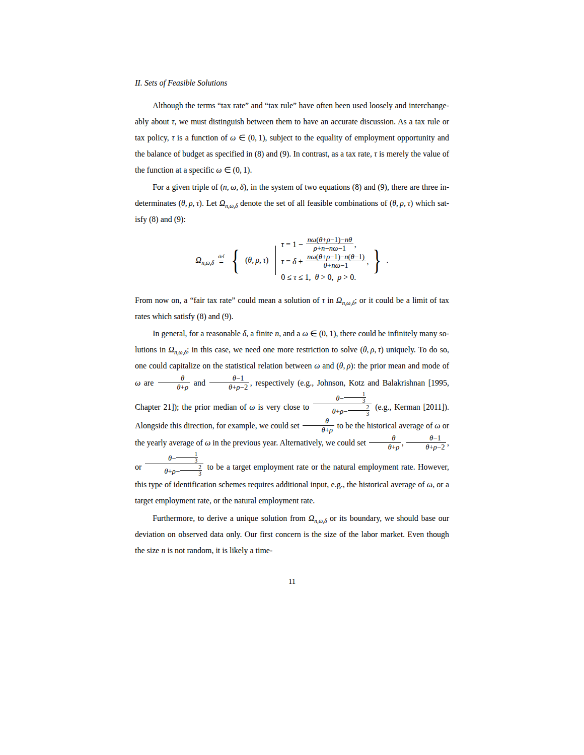II. Sets of Feasible Solutions
Although the terms “tax rate” and “tax rule” have often been used loosely and interchangeably about τ, we must distinguish between them to have an accurate discussion. As a tax rule or tax policy, τ is a function of ω ∈ (0, 1), subject to the equality of employment opportunity and the balance of budget as specified in (8) and (9). In contrast, as a tax rate, τ is merely the value of the function at a specific ω ∈ (0, 1).
For a given triple of (n, ω, δ), in the system of two equations (8) and (9), there are three indeterminates (θ, ρ, τ). Let Ωn,ω,δ denote the set of all feasible combinations of (θ, ρ, τ) which satisfy (8) and (9):
Ωn,ω,δ def= { (θ, ρ, τ)
τ = 1 − nω(θ+ρ−1)−nθ ρ+n−nω−1 ,
τ = δ + nω(θ+ρ−1)−n(θ−1) θ+nω−1 ,
0 ≤ τ ≤ 1, θ > 0, ρ > 0.
} .
From now on, a “fair tax rate” could mean a solution of τ in Ωn,ω,δ; or it could be a limit of tax rates which satisfy (8) and (9).
In general, for a reasonable δ, a finite n, and a ω ∈ (0, 1), there could be infinitely many solutions in Ωn,ω,δ; in this case, we need one more restriction to solve (θ, ρ, τ) uniquely. To do so, one could capitalize on the statistical relation between ω and (θ, ρ): the prior mean and mode of ω are θθ+ρ and θ−1 θ+ρ−2, respectively (e.g., Johnson, Kotz and Balakrishnan [1995, Chapter 21]); the prior median of ω is very close to θ−13 θ+ρ−23 (e.g., Kerman [2011]). Alongside this direction, for example, we could set θθ+ρ to be the historical average of ω or the yearly average of ω in the previous year. Alternatively, we could set θθ+ρ, θ−1 θ+ρ−2, or θ−13 θ+ρ−23 to be a target employment rate or the natural employment rate. However, this type of identification schemes requires additional input, e.g., the historical average of ω, or a target employment rate, or the natural employment rate.
Furthermore, to derive a unique solution from Ωn,ω,δ or its boundary, we should base our deviation on observed data only. Our first concern is the size of the labor market. Even though the size n is not random, it is likely a time-
11